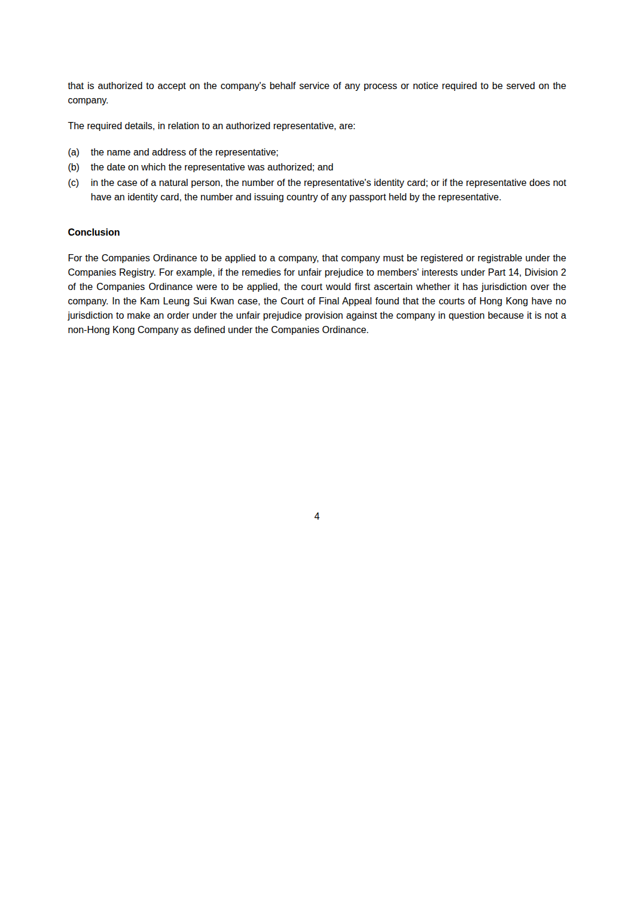that is authorized to accept on the company's behalf service of any process or notice required to be served on the company.
The required details, in relation to an authorized representative, are:
(a) the name and address of the representative;
(b) the date on which the representative was authorized; and
(c) in the case of a natural person, the number of the representative's identity card; or if the representative does not have an identity card, the number and issuing country of any passport held by the representative.
Conclusion
For the Companies Ordinance to be applied to a company, that company must be registered or registrable under the Companies Registry. For example, if the remedies for unfair prejudice to members' interests under Part 14, Division 2 of the Companies Ordinance were to be applied, the court would first ascertain whether it has jurisdiction over the company. In the Kam Leung Sui Kwan case, the Court of Final Appeal found that the courts of Hong Kong have no jurisdiction to make an order under the unfair prejudice provision against the company in question because it is not a non-Hong Kong Company as defined under the Companies Ordinance.
4